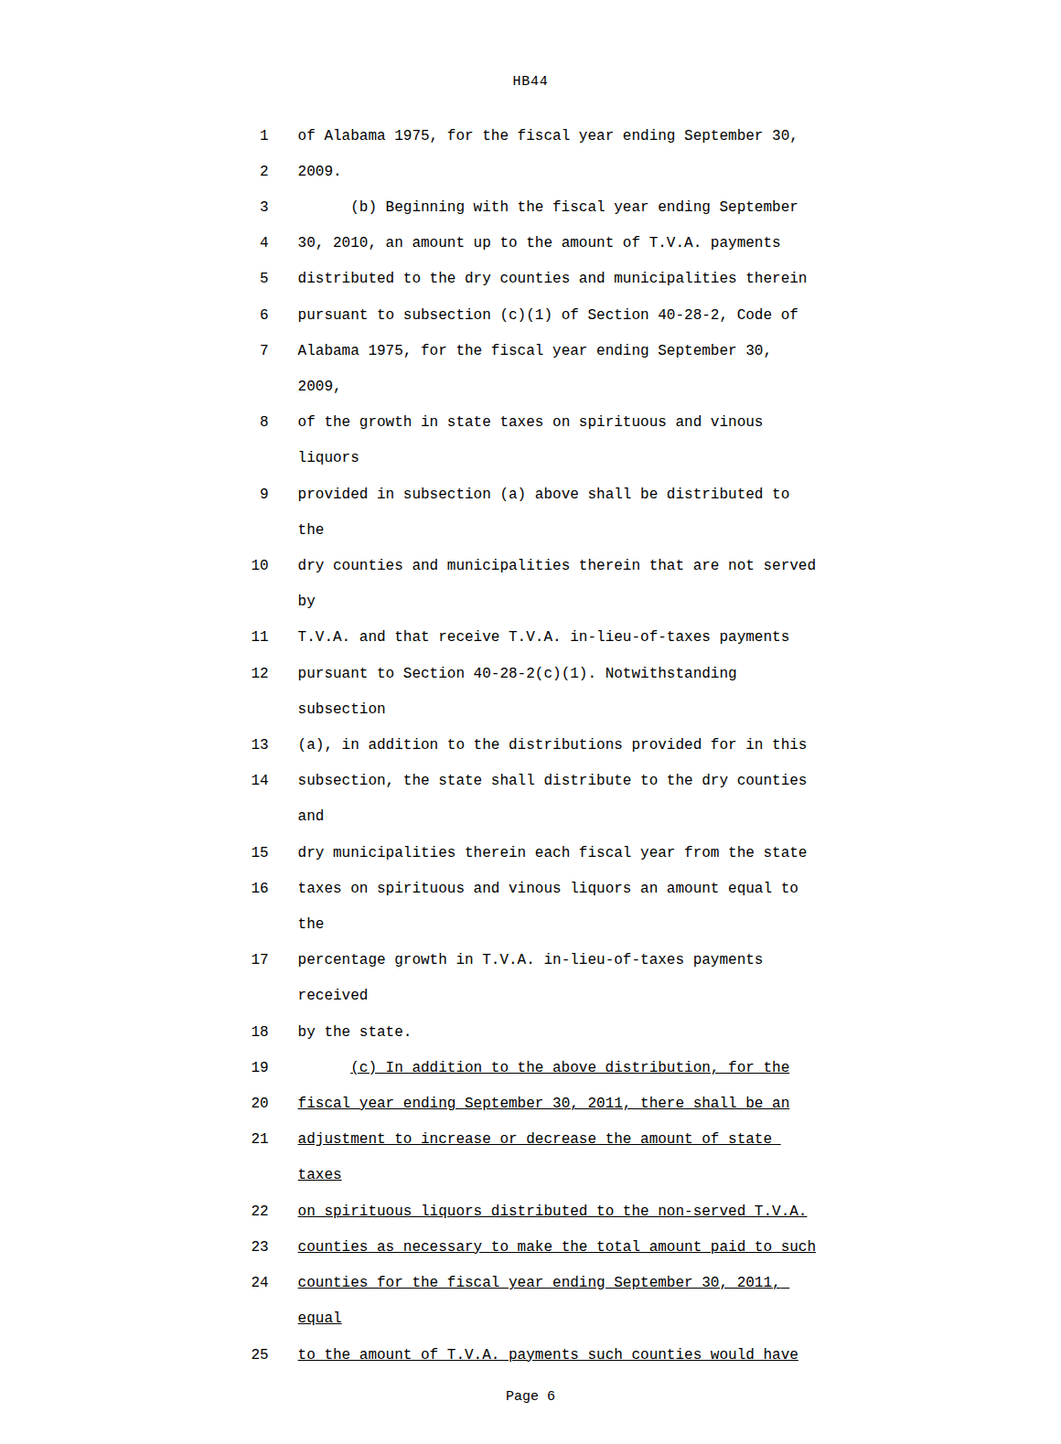HB44
of Alabama 1975, for the fiscal year ending September 30,
2009.
(b) Beginning with the fiscal year ending September
30, 2010, an amount up to the amount of T.V.A. payments
distributed to the dry counties and municipalities therein
pursuant to subsection (c)(1) of Section 40-28-2, Code of
Alabama 1975, for the fiscal year ending September 30, 2009,
of the growth in state taxes on spirituous and vinous liquors
provided in subsection (a) above shall be distributed to the
dry counties and municipalities therein that are not served by
T.V.A. and that receive T.V.A. in-lieu-of-taxes payments
pursuant to Section 40-28-2(c)(1). Notwithstanding subsection
(a), in addition to the distributions provided for in this
subsection, the state shall distribute to the dry counties and
dry municipalities therein each fiscal year from the state
taxes on spirituous and vinous liquors an amount equal to the
percentage growth in T.V.A. in-lieu-of-taxes payments received
by the state.
(c) In addition to the above distribution, for the
fiscal year ending September 30, 2011, there shall be an
adjustment to increase or decrease the amount of state taxes
on spirituous liquors distributed to the non-served T.V.A.
counties as necessary to make the total amount paid to such
counties for the fiscal year ending September 30, 2011, equal
to the amount of T.V.A. payments such counties would have
Page 6